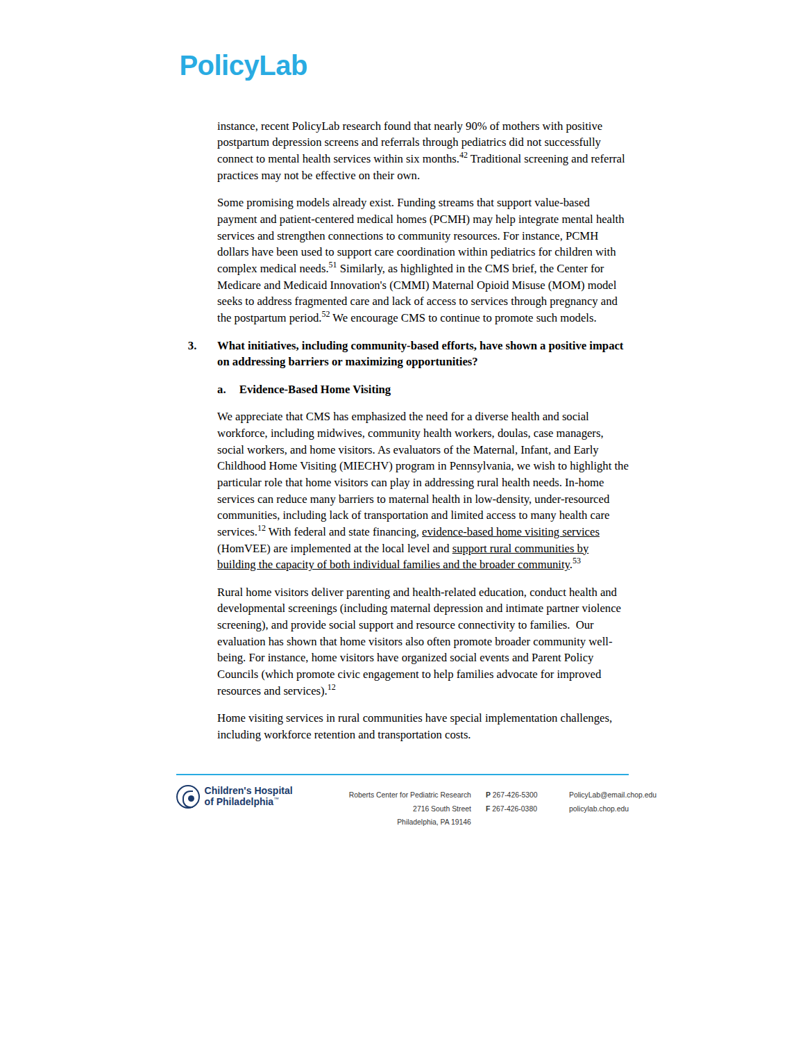PolicyLab
instance, recent PolicyLab research found that nearly 90% of mothers with positive postpartum depression screens and referrals through pediatrics did not successfully connect to mental health services within six months.42 Traditional screening and referral practices may not be effective on their own.
Some promising models already exist. Funding streams that support value-based payment and patient-centered medical homes (PCMH) may help integrate mental health services and strengthen connections to community resources. For instance, PCMH dollars have been used to support care coordination within pediatrics for children with complex medical needs.51 Similarly, as highlighted in the CMS brief, the Center for Medicare and Medicaid Innovation's (CMMI) Maternal Opioid Misuse (MOM) model seeks to address fragmented care and lack of access to services through pregnancy and the postpartum period.52 We encourage CMS to continue to promote such models.
3. What initiatives, including community-based efforts, have shown a positive impact on addressing barriers or maximizing opportunities?
a. Evidence-Based Home Visiting
We appreciate that CMS has emphasized the need for a diverse health and social workforce, including midwives, community health workers, doulas, case managers, social workers, and home visitors. As evaluators of the Maternal, Infant, and Early Childhood Home Visiting (MIECHV) program in Pennsylvania, we wish to highlight the particular role that home visitors can play in addressing rural health needs. In-home services can reduce many barriers to maternal health in low-density, under-resourced communities, including lack of transportation and limited access to many health care services.12 With federal and state financing, evidence-based home visiting services (HomVEE) are implemented at the local level and support rural communities by building the capacity of both individual families and the broader community.53
Rural home visitors deliver parenting and health-related education, conduct health and developmental screenings (including maternal depression and intimate partner violence screening), and provide social support and resource connectivity to families. Our evaluation has shown that home visitors also often promote broader community well-being. For instance, home visitors have organized social events and Parent Policy Councils (which promote civic engagement to help families advocate for improved resources and services).12
Home visiting services in rural communities have special implementation challenges, including workforce retention and transportation costs.
Children's Hospital
of Philadelphia™
Roberts Center for Pediatric Research
2716 South Street
Philadelphia, PA 19146
P 267-426-5300
F 267-426-0380
PolicyLab@email.chop.edu
policylab.chop.edu